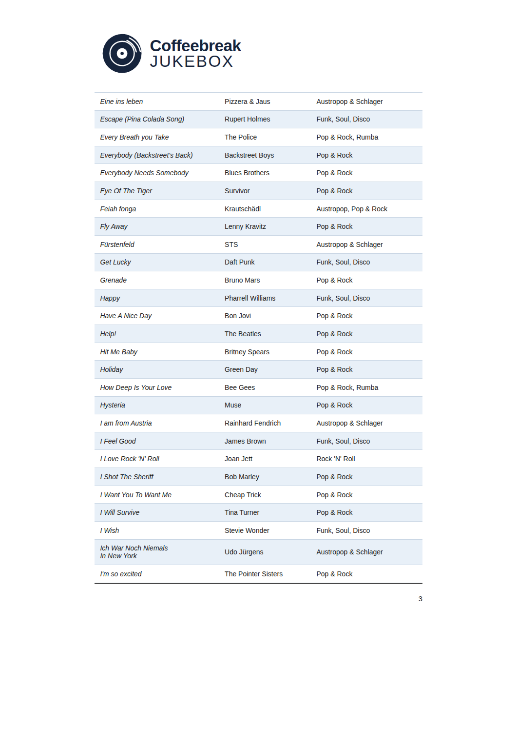Coffeebreak JUKEBOX
| Eine ins leben | Pizzera & Jaus | Austropop & Schlager |
| Escape (Pina Colada Song) | Rupert Holmes | Funk, Soul, Disco |
| Every Breath you Take | The Police | Pop & Rock, Rumba |
| Everybody (Backstreet's Back) | Backstreet Boys | Pop & Rock |
| Everybody Needs Somebody | Blues Brothers | Pop & Rock |
| Eye Of The Tiger | Survivor | Pop & Rock |
| Feiah fonga | Krautschädl | Austropop, Pop & Rock |
| Fly Away | Lenny Kravitz | Pop & Rock |
| Fürstenfeld | STS | Austropop & Schlager |
| Get Lucky | Daft Punk | Funk, Soul, Disco |
| Grenade | Bruno Mars | Pop & Rock |
| Happy | Pharrell Williams | Funk, Soul, Disco |
| Have A Nice Day | Bon Jovi | Pop & Rock |
| Help! | The Beatles | Pop & Rock |
| Hit Me Baby | Britney Spears | Pop & Rock |
| Holiday | Green Day | Pop & Rock |
| How Deep Is Your Love | Bee Gees | Pop & Rock, Rumba |
| Hysteria | Muse | Pop & Rock |
| I am from Austria | Rainhard Fendrich | Austropop & Schlager |
| I Feel Good | James Brown | Funk, Soul, Disco |
| I Love Rock 'N' Roll | Joan Jett | Rock 'N' Roll |
| I Shot The Sheriff | Bob Marley | Pop & Rock |
| I Want You To Want Me | Cheap Trick | Pop & Rock |
| I Will Survive | Tina Turner | Pop & Rock |
| I Wish | Stevie Wonder | Funk, Soul, Disco |
| Ich War Noch Niemals In New York | Udo Jürgens | Austropop & Schlager |
| I'm so excited | The Pointer Sisters | Pop & Rock |
3